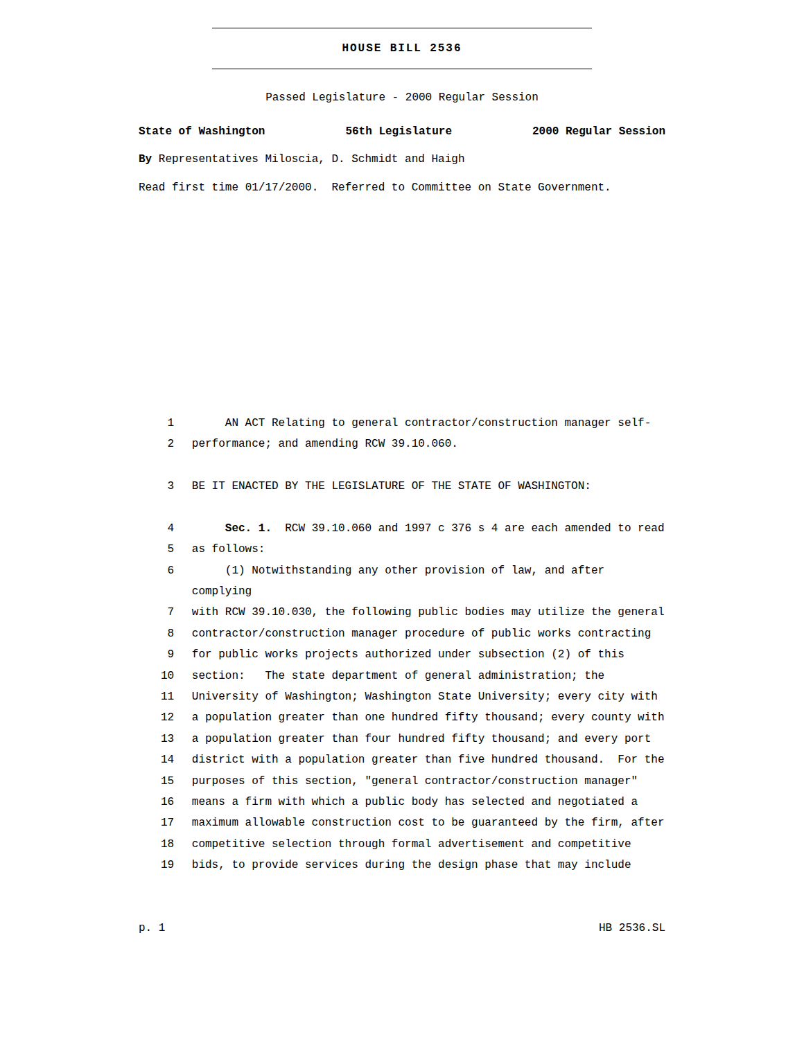HOUSE BILL 2536
Passed Legislature - 2000 Regular Session
State of Washington 56th Legislature 2000 Regular Session
By Representatives Miloscia, D. Schmidt and Haigh
Read first time 01/17/2000. Referred to Committee on State Government.
1 AN ACT Relating to general contractor/construction manager self-
2 performance; and amending RCW 39.10.060.
3 BE IT ENACTED BY THE LEGISLATURE OF THE STATE OF WASHINGTON:
4 Sec. 1. RCW 39.10.060 and 1997 c 376 s 4 are each amended to read
5 as follows:
6 (1) Notwithstanding any other provision of law, and after complying
7 with RCW 39.10.030, the following public bodies may utilize the general
8 contractor/construction manager procedure of public works contracting
9 for public works projects authorized under subsection (2) of this
10 section: The state department of general administration; the
11 University of Washington; Washington State University; every city with
12 a population greater than one hundred fifty thousand; every county with
13 a population greater than four hundred fifty thousand; and every port
14 district with a population greater than five hundred thousand. For the
15 purposes of this section, "general contractor/construction manager"
16 means a firm with which a public body has selected and negotiated a
17 maximum allowable construction cost to be guaranteed by the firm, after
18 competitive selection through formal advertisement and competitive
19 bids, to provide services during the design phase that may include
p. 1 HB 2536.SL